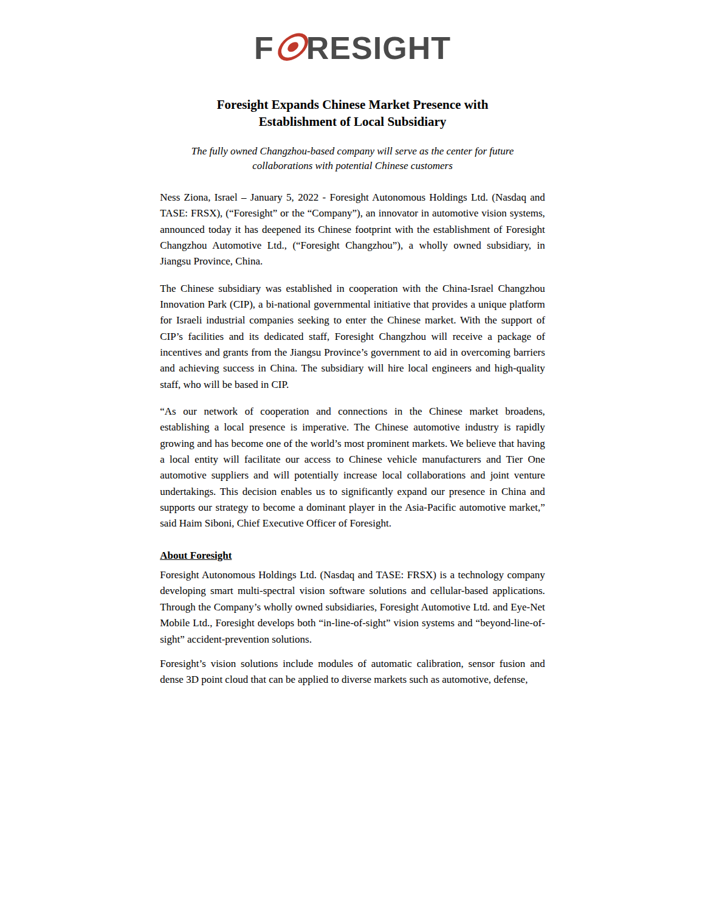F⦿RESIGHT
Foresight Expands Chinese Market Presence with
Establishment of Local Subsidiary
The fully owned Changzhou-based company will serve as the center for future collaborations with potential Chinese customers
Ness Ziona, Israel – January 5, 2022 - Foresight Autonomous Holdings Ltd. (Nasdaq and TASE: FRSX), (“Foresight” or the “Company”), an innovator in automotive vision systems, announced today it has deepened its Chinese footprint with the establishment of Foresight Changzhou Automotive Ltd., (“Foresight Changzhou”), a wholly owned subsidiary, in Jiangsu Province, China.
The Chinese subsidiary was established in cooperation with the China-Israel Changzhou Innovation Park (CIP), a bi-national governmental initiative that provides a unique platform for Israeli industrial companies seeking to enter the Chinese market. With the support of CIP’s facilities and its dedicated staff, Foresight Changzhou will receive a package of incentives and grants from the Jiangsu Province’s government to aid in overcoming barriers and achieving success in China. The subsidiary will hire local engineers and high-quality staff, who will be based in CIP.
“As our network of cooperation and connections in the Chinese market broadens, establishing a local presence is imperative. The Chinese automotive industry is rapidly growing and has become one of the world’s most prominent markets. We believe that having a local entity will facilitate our access to Chinese vehicle manufacturers and Tier One automotive suppliers and will potentially increase local collaborations and joint venture undertakings. This decision enables us to significantly expand our presence in China and supports our strategy to become a dominant player in the Asia-Pacific automotive market,” said Haim Siboni, Chief Executive Officer of Foresight.
About Foresight
Foresight Autonomous Holdings Ltd. (Nasdaq and TASE: FRSX) is a technology company developing smart multi-spectral vision software solutions and cellular-based applications. Through the Company’s wholly owned subsidiaries, Foresight Automotive Ltd. and Eye-Net Mobile Ltd., Foresight develops both “in-line-of-sight” vision systems and “beyond-line-of-sight” accident-prevention solutions.
Foresight’s vision solutions include modules of automatic calibration, sensor fusion and dense 3D point cloud that can be applied to diverse markets such as automotive, defense,